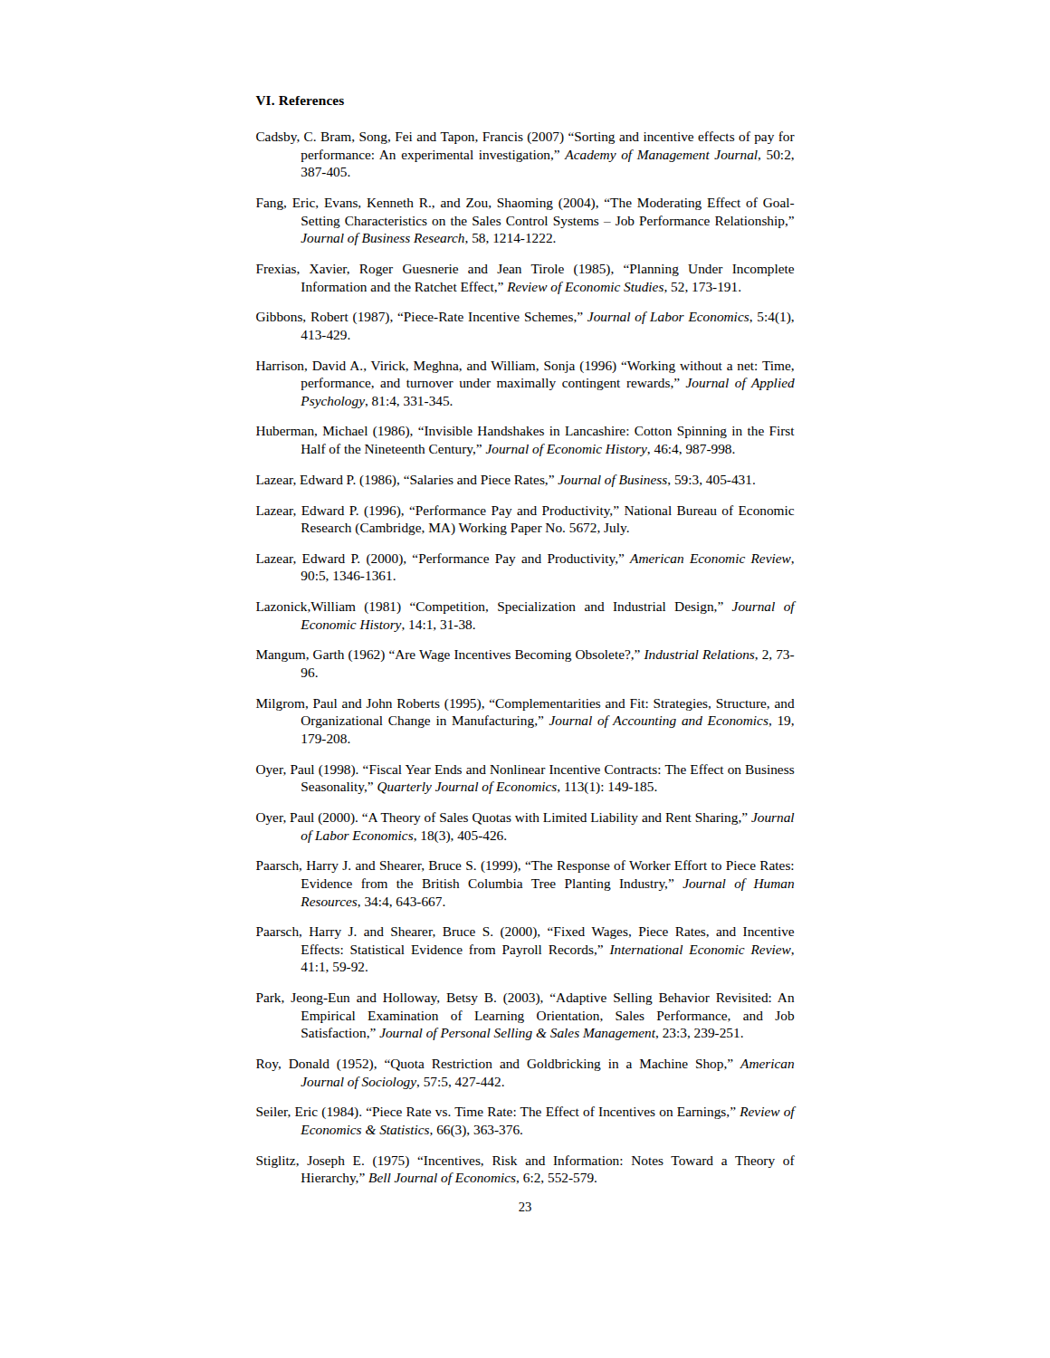VI. References
Cadsby, C. Bram, Song, Fei and Tapon, Francis (2007) “Sorting and incentive effects of pay for performance: An experimental investigation,” Academy of Management Journal, 50:2, 387-405.
Fang, Eric, Evans, Kenneth R., and Zou, Shaoming (2004), “The Moderating Effect of Goal-Setting Characteristics on the Sales Control Systems – Job Performance Relationship,” Journal of Business Research, 58, 1214-1222.
Frexias, Xavier, Roger Guesnerie and Jean Tirole (1985), “Planning Under Incomplete Information and the Ratchet Effect,” Review of Economic Studies, 52, 173-191.
Gibbons, Robert (1987), “Piece-Rate Incentive Schemes,” Journal of Labor Economics, 5:4(1), 413-429.
Harrison, David A., Virick, Meghna, and William, Sonja (1996) “Working without a net: Time, performance, and turnover under maximally contingent rewards,” Journal of Applied Psychology, 81:4, 331-345.
Huberman, Michael (1986), “Invisible Handshakes in Lancashire: Cotton Spinning in the First Half of the Nineteenth Century,” Journal of Economic History, 46:4, 987-998.
Lazear, Edward P. (1986), “Salaries and Piece Rates,” Journal of Business, 59:3, 405-431.
Lazear, Edward P. (1996), “Performance Pay and Productivity,” National Bureau of Economic Research (Cambridge, MA) Working Paper No. 5672, July.
Lazear, Edward P. (2000), “Performance Pay and Productivity,” American Economic Review, 90:5, 1346-1361.
Lazonick,William (1981) “Competition, Specialization and Industrial Design,” Journal of Economic History, 14:1, 31-38.
Mangum, Garth (1962) “Are Wage Incentives Becoming Obsolete?,” Industrial Relations, 2, 73-96.
Milgrom, Paul and John Roberts (1995), “Complementarities and Fit: Strategies, Structure, and Organizational Change in Manufacturing,” Journal of Accounting and Economics, 19, 179-208.
Oyer, Paul (1998). “Fiscal Year Ends and Nonlinear Incentive Contracts: The Effect on Business Seasonality,” Quarterly Journal of Economics, 113(1): 149-185.
Oyer, Paul (2000). “A Theory of Sales Quotas with Limited Liability and Rent Sharing,” Journal of Labor Economics, 18(3), 405-426.
Paarsch, Harry J. and Shearer, Bruce S. (1999), “The Response of Worker Effort to Piece Rates: Evidence from the British Columbia Tree Planting Industry,” Journal of Human Resources, 34:4, 643-667.
Paarsch, Harry J. and Shearer, Bruce S. (2000), “Fixed Wages, Piece Rates, and Incentive Effects: Statistical Evidence from Payroll Records,” International Economic Review, 41:1, 59-92.
Park, Jeong-Eun and Holloway, Betsy B. (2003), “Adaptive Selling Behavior Revisited: An Empirical Examination of Learning Orientation, Sales Performance, and Job Satisfaction,” Journal of Personal Selling & Sales Management, 23:3, 239-251.
Roy, Donald (1952), “Quota Restriction and Goldbricking in a Machine Shop,” American Journal of Sociology, 57:5, 427-442.
Seiler, Eric (1984). “Piece Rate vs. Time Rate: The Effect of Incentives on Earnings,” Review of Economics & Statistics, 66(3), 363-376.
Stiglitz, Joseph E. (1975) “Incentives, Risk and Information: Notes Toward a Theory of Hierarchy,” Bell Journal of Economics, 6:2, 552-579.
23